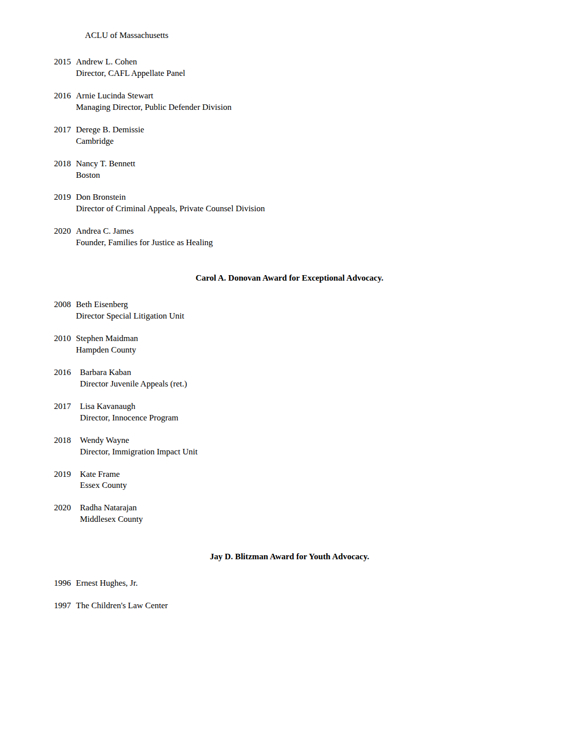ACLU of Massachusetts
2015
Andrew L. Cohen Director, CAFL Appellate Panel
2016
Arnie Lucinda Stewart Managing Director, Public Defender Division
2017
Derege B. Demissie Cambridge
2018
Nancy T. Bennett Boston
2019
Don Bronstein Director of Criminal Appeals, Private Counsel Division
2020
Andrea C. James Founder, Families for Justice as Healing
Carol A. Donovan Award for Exceptional Advocacy.
2008
Beth Eisenberg Director Special Litigation Unit
2010
Stephen Maidman Hampden County
2016
Barbara Kaban Director Juvenile Appeals (ret.)
2017
Lisa Kavanaugh Director, Innocence Program
2018
Wendy Wayne Director, Immigration Impact Unit
2019
Kate Frame Essex County
2020
Radha Natarajan Middlesex County
Jay D. Blitzman Award for Youth Advocacy.
1996
Ernest Hughes, Jr.
1997
The Children's Law Center